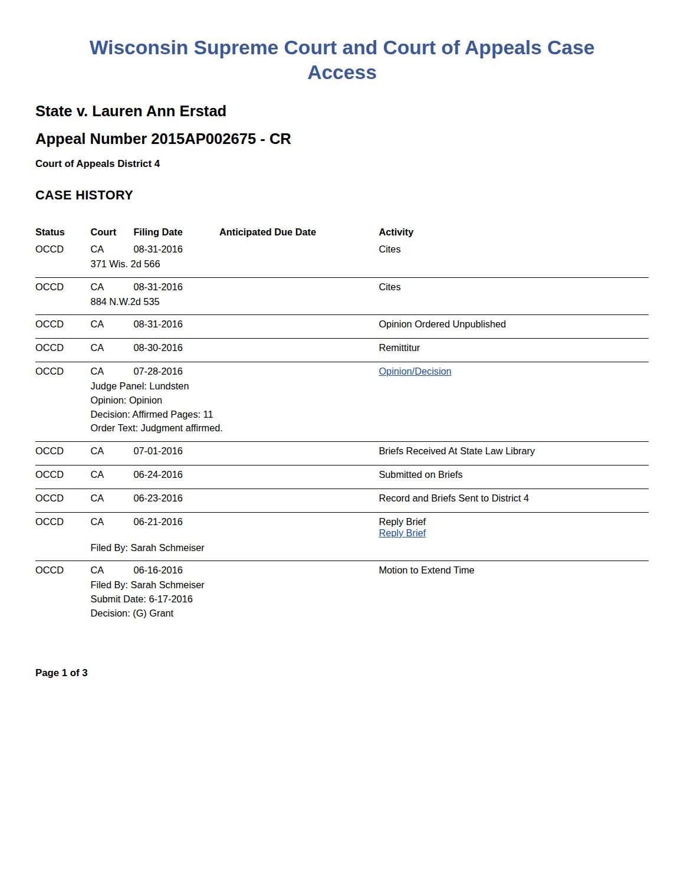Wisconsin Supreme Court and Court of Appeals Case
Access
State v. Lauren Ann Erstad
Appeal Number 2015AP002675 - CR
Court of Appeals District 4
CASE HISTORY
| Status | Court | Filing Date | Anticipated Due Date | Activity |
| --- | --- | --- | --- | --- |
| OCCD | CA | 08-31-2016 | | Cites |
| | 371 Wis. 2d 566 |
| OCCD | CA | 08-31-2016 | | Cites |
| | 884 N.W.2d 535 |
| OCCD | CA | 08-31-2016 | | Opinion Ordered Unpublished |
| OCCD | CA | 08-30-2016 | | Remittitur |
| OCCD | CA | 07-28-2016 | | Opinion/Decision |
| | Judge Panel: Lundsten Opinion: Opinion Decision: Affirmed Pages: 11 Order Text: Judgment affirmed. |
| OCCD | CA | 07-01-2016 | | Briefs Received At State Law Library |
| OCCD | CA | 06-24-2016 | | Submitted on Briefs |
| OCCD | CA | 06-23-2016 | | Record and Briefs Sent to District 4 |
| OCCD | CA | 06-21-2016 | | Reply Brief Reply Brief |
| | Filed By: Sarah Schmeiser |
| OCCD | CA | 06-16-2016 | | Motion to Extend Time |
| | Filed By: Sarah Schmeiser Submit Date: 6-17-2016 Decision: (G) Grant |
Page 1 of 3